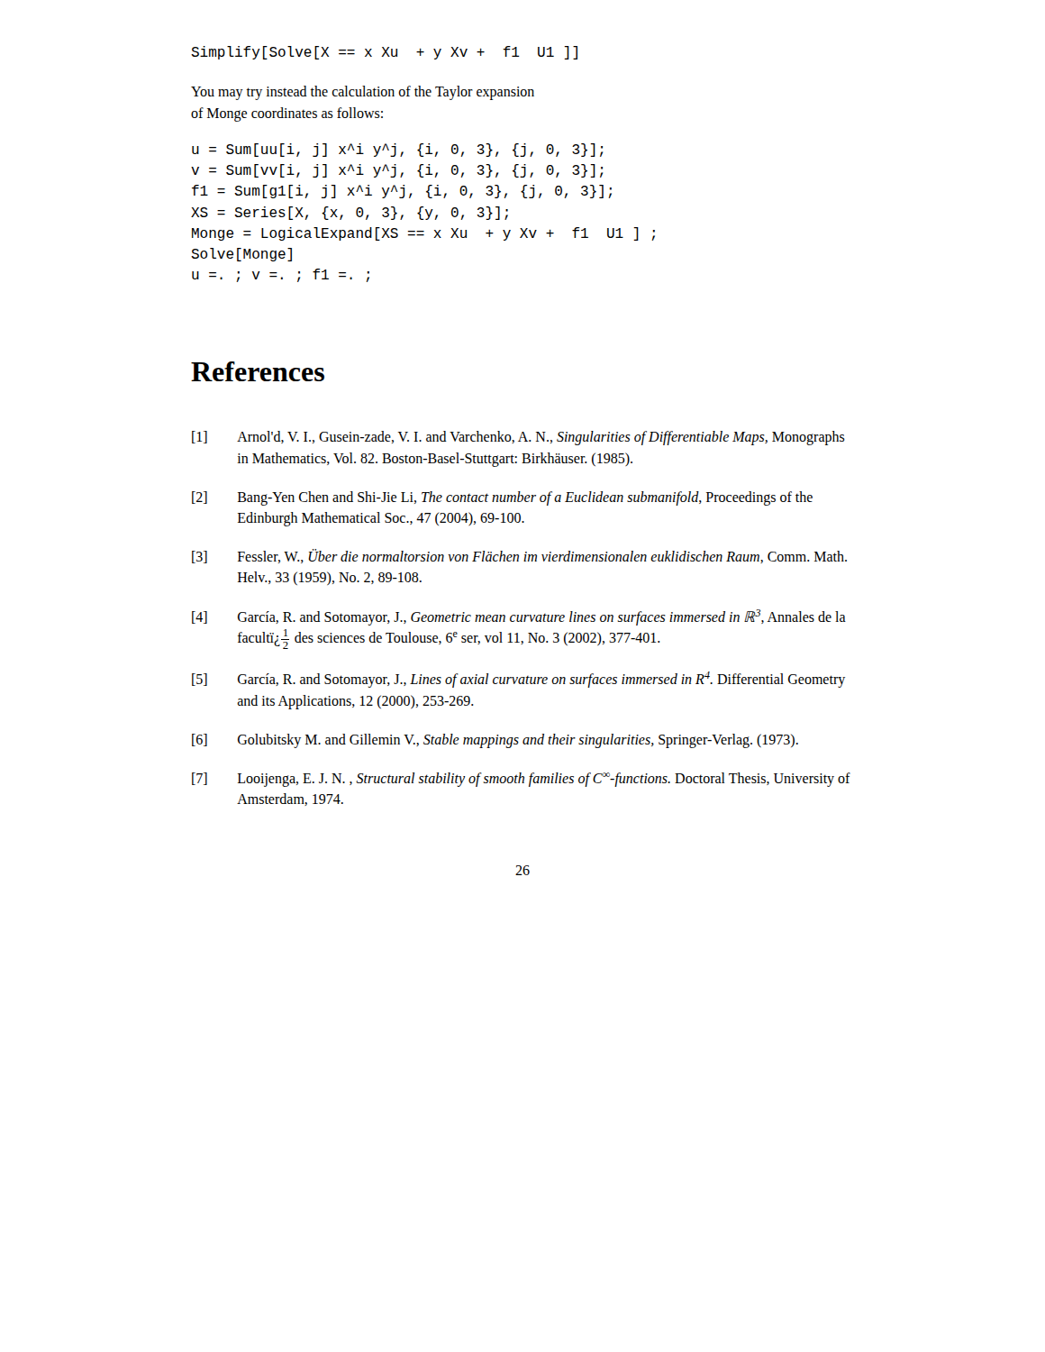Simplify[Solve[X == x Xu  + y Xv +  f1  U1 ]]
You may try instead the calculation of the Taylor expansion
of Monge coordinates as follows:
u = Sum[uu[i, j] x^i y^j, {i, 0, 3}, {j, 0, 3}];
v = Sum[vv[i, j] x^i y^j, {i, 0, 3}, {j, 0, 3}];
f1 = Sum[g1[i, j] x^i y^j, {i, 0, 3}, {j, 0, 3}];
XS = Series[X, {x, 0, 3}, {y, 0, 3}];
Monge = LogicalExpand[XS == x Xu  + y Xv +  f1  U1 ] ;
Solve[Monge]
u =. ; v =. ; f1 =. ;
References
Arnol'd, V. I., Gusein-zade, V. I. and Varchenko, A. N., Singularities of Differentiable Maps, Monographs in Mathematics, Vol. 82. Boston-Basel-Stuttgart: Birkhäuser. (1985).
Bang-Yen Chen and Shi-Jie Li, The contact number of a Euclidean submanifold, Proceedings of the Edinburgh Mathematical Soc., 47 (2004), 69-100.
Fessler, W., Über die normaltorsion von Flächen im vierdimensionalen euklidischen Raum, Comm. Math. Helv., 33 (1959), No. 2, 89-108.
García, R. and Sotomayor, J., Geometric mean curvature lines on surfaces immersed in ℝ3, Annales de la facultï¿12 des sciences de Toulouse, 6e ser, vol 11, No. 3 (2002), 377-401.
García, R. and Sotomayor, J., Lines of axial curvature on surfaces immersed in R4. Differential Geometry and its Applications, 12 (2000), 253-269.
Golubitsky M. and Gillemin V., Stable mappings and their singularities, Springer-Verlag. (1973).
Looijenga, E. J. N. , Structural stability of smooth families of C∞-functions. Doctoral Thesis, University of Amsterdam, 1974.
26